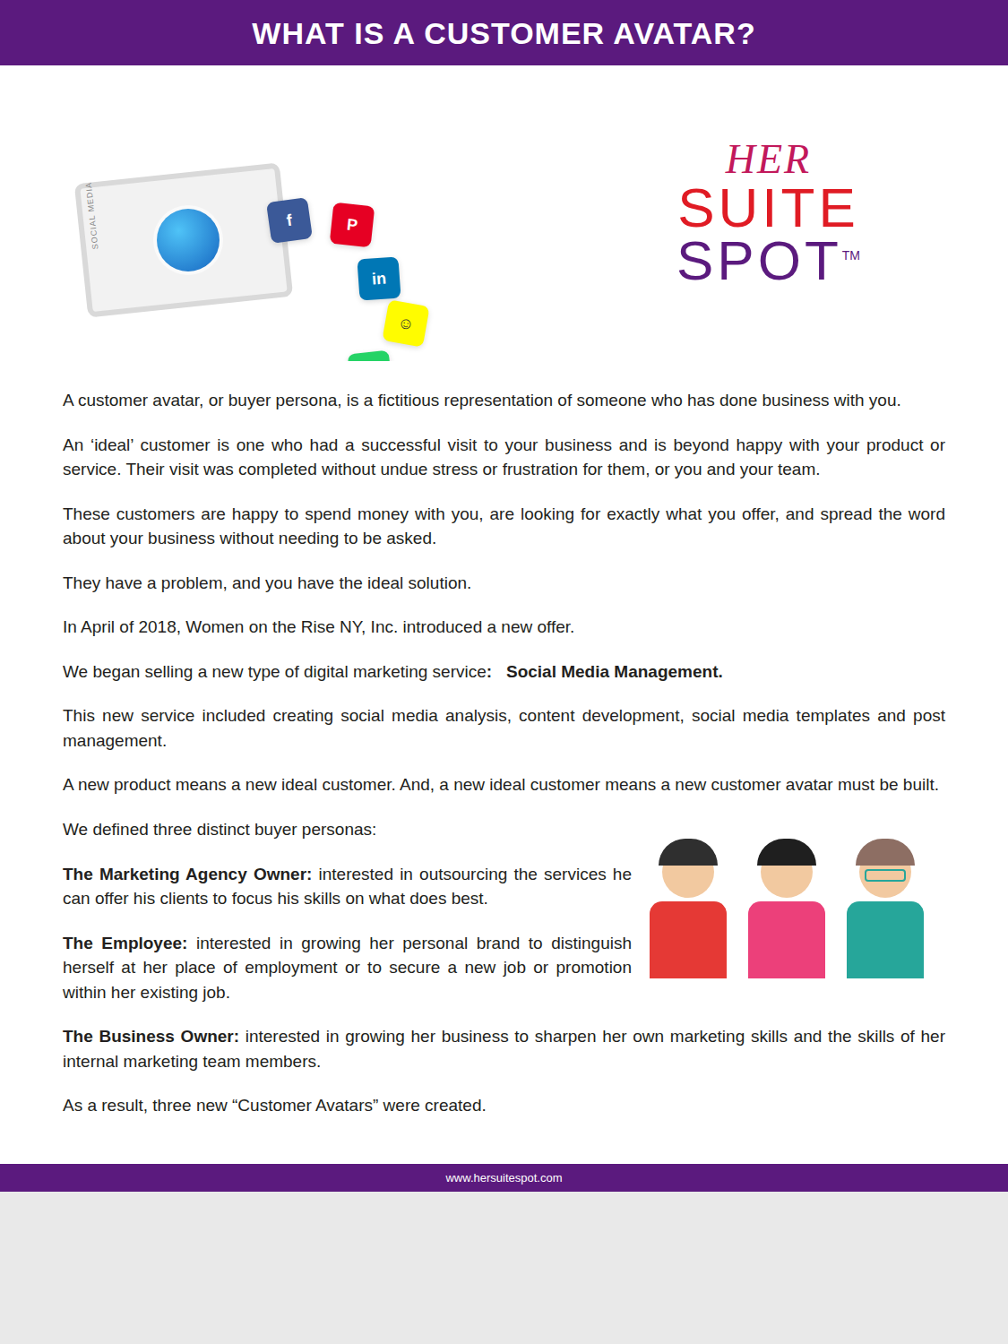What Is A Customer Avatar?
f
P
in
☺
☎
▢
t
HER
SUITE
SPOTTM
A customer avatar, or buyer persona, is a fictitious representation of someone who has done business with you.
An ‘ideal’ customer is one who had a successful visit to your business and is beyond happy with your product or service. Their visit was completed without undue stress or frustration for them, or you and your team.
These customers are happy to spend money with you, are looking for exactly what you offer, and spread the word about your business without needing to be asked.
They have a problem, and you have the ideal solution.
In April of 2018, Women on the Rise NY, Inc. introduced a new offer.
We began selling a new type of digital marketing service: Social Media Management.
This new service included creating social media analysis, content development, social media templates and post management.
A new product means a new ideal customer. And, a new ideal customer means a new customer avatar must be built.
We defined three distinct buyer personas:
The Marketing Agency Owner: interested in outsourcing the services he can offer his clients to focus his skills on what does best.
The Employee: interested in growing her personal brand to distinguish herself at her place of employment or to secure a new job or promotion within her existing job.
The Business Owner: interested in growing her business to sharpen her own marketing skills and the skills of her internal marketing team members.
As a result, three new “Customer Avatars” were created.
www.hersuitespot.com